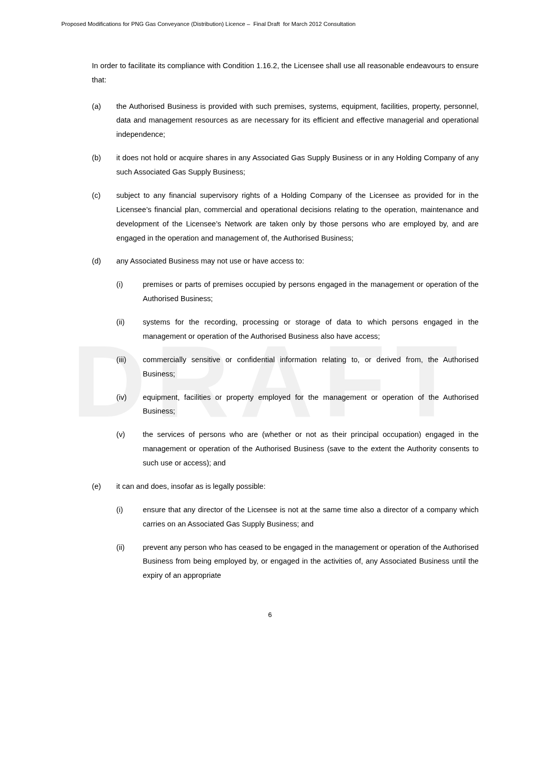DRAFT
Proposed Modifications for PNG Gas Conveyance (Distribution) Licence – Final Draft for March 2012 Consultation
In order to facilitate its compliance with Condition 1.16.2, the Licensee shall use all reasonable endeavours to ensure that:
(a)
the Authorised Business is provided with such premises, systems, equipment, facilities, property, personnel, data and management resources as are necessary for its efficient and effective managerial and operational independence;
(b)
it does not hold or acquire shares in any Associated Gas Supply Business or in any Holding Company of any such Associated Gas Supply Business;
(c)
subject to any financial supervisory rights of a Holding Company of the Licensee as provided for in the Licensee’s financial plan, commercial and operational decisions relating to the operation, maintenance and development of the Licensee’s Network are taken only by those persons who are employed by, and are engaged in the operation and management of, the Authorised Business;
(d)
any Associated Business may not use or have access to:
(i)
premises or parts of premises occupied by persons engaged in the management or operation of the Authorised Business;
(ii)
systems for the recording, processing or storage of data to which persons engaged in the management or operation of the Authorised Business also have access;
(iii)
commercially sensitive or confidential information relating to, or derived from, the Authorised Business;
(iv)
equipment, facilities or property employed for the management or operation of the Authorised Business;
(v)
the services of persons who are (whether or not as their principal occupation) engaged in the management or operation of the Authorised Business (save to the extent the Authority consents to such use or access); and
(e)
it can and does, insofar as is legally possible:
(i)
ensure that any director of the Licensee is not at the same time also a director of a company which carries on an Associated Gas Supply Business; and
(ii)
prevent any person who has ceased to be engaged in the management or operation of the Authorised Business from being employed by, or engaged in the activities of, any Associated Business until the expiry of an appropriate
6